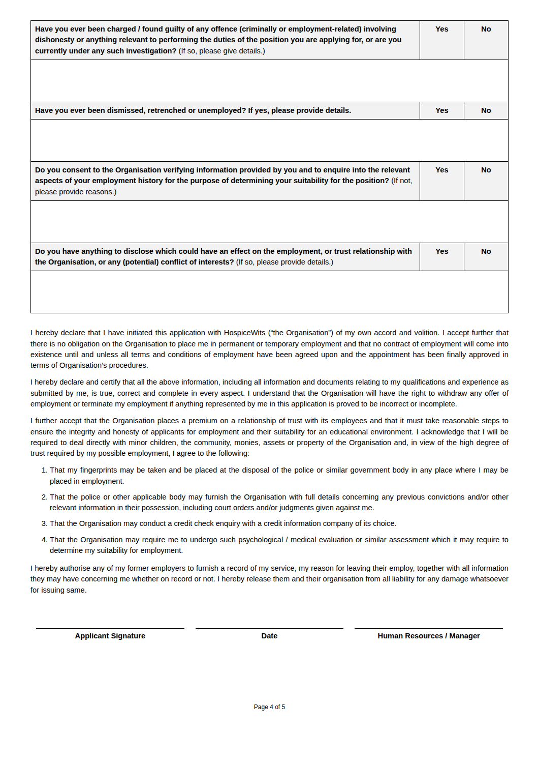| Have you ever been charged / found guilty of any offence (criminally or employment-related) involving dishonesty or anything relevant to performing the duties of the position you are applying for, or are you currently under any such investigation? (If so, please give details.) | Yes | No |
| Have you ever been dismissed, retrenched or unemployed? If yes, please provide details. | Yes | No |
| Do you consent to the Organisation verifying information provided by you and to enquire into the relevant aspects of your employment history for the purpose of determining your suitability for the position? (If not, please provide reasons.) | Yes | No |
| Do you have anything to disclose which could have an effect on the employment, or trust relationship with the Organisation, or any (potential) conflict of interests? (If so, please provide details.) | Yes | No |
I hereby declare that I have initiated this application with HospiceWits (“the Organisation”) of my own accord and volition. I accept further that there is no obligation on the Organisation to place me in permanent or temporary employment and that no contract of employment will come into existence until and unless all terms and conditions of employment have been agreed upon and the appointment has been finally approved in terms of Organisation’s procedures.
I hereby declare and certify that all the above information, including all information and documents relating to my qualifications and experience as submitted by me, is true, correct and complete in every aspect. I understand that the Organisation will have the right to withdraw any offer of employment or terminate my employment if anything represented by me in this application is proved to be incorrect or incomplete.
I further accept that the Organisation places a premium on a relationship of trust with its employees and that it must take reasonable steps to ensure the integrity and honesty of applicants for employment and their suitability for an educational environment. I acknowledge that I will be required to deal directly with minor children, the community, monies, assets or property of the Organisation and, in view of the high degree of trust required by my possible employment, I agree to the following:
That my fingerprints may be taken and be placed at the disposal of the police or similar government body in any place where I may be placed in employment.
That the police or other applicable body may furnish the Organisation with full details concerning any previous convictions and/or other relevant information in their possession, including court orders and/or judgments given against me.
That the Organisation may conduct a credit check enquiry with a credit information company of its choice.
That the Organisation may require me to undergo such psychological / medical evaluation or similar assessment which it may require to determine my suitability for employment.
I hereby authorise any of my former employers to furnish a record of my service, my reason for leaving their employ, together with all information they may have concerning me whether on record or not. I hereby release them and their organisation from all liability for any damage whatsoever for issuing same.
| Applicant Signature | Date | Human Resources / Manager |
Page 4 of 5